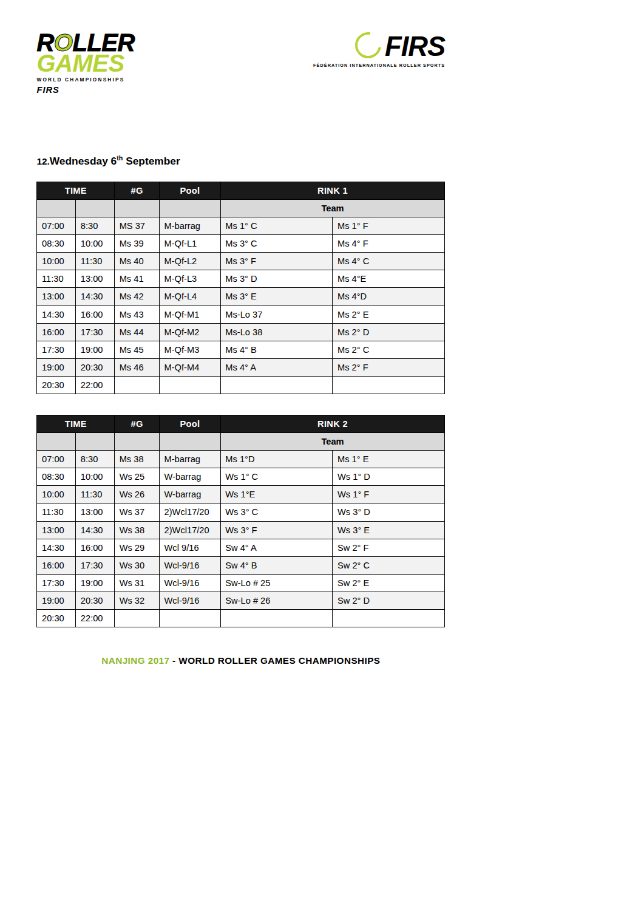ROLLER
GAMES
WORLD CHAMPIONSHIPS
FIRS
FIRS
FÉDÉRATION INTERNATIONALE ROLLER SPORTS
12. Wednesday 6th September
| TIME | #G | Pool | RINK 1 |
| --- | --- | --- | --- |
| | | | | Team |
| 07:00 | 8:30 | MS 37 | M-barrag | Ms 1° C | Ms 1° F |
| 08:30 | 10:00 | Ms 39 | M-Qf-L1 | Ms 3° C | Ms 4° F |
| 10:00 | 11:30 | Ms 40 | M-Qf-L2 | Ms 3° F | Ms 4° C |
| 11:30 | 13:00 | Ms 41 | M-Qf-L3 | Ms 3° D | Ms 4°E |
| 13:00 | 14:30 | Ms 42 | M-Qf-L4 | Ms 3° E | Ms 4°D |
| 14:30 | 16:00 | Ms 43 | M-Qf-M1 | Ms-Lo 37 | Ms 2° E |
| 16:00 | 17:30 | Ms 44 | M-Qf-M2 | Ms-Lo 38 | Ms 2° D |
| 17:30 | 19:00 | Ms 45 | M-Qf-M3 | Ms 4° B | Ms 2° C |
| 19:00 | 20:30 | Ms 46 | M-Qf-M4 | Ms 4° A | Ms 2° F |
| 20:30 | 22:00 | | | | |
| TIME | #G | Pool | RINK 2 |
| --- | --- | --- | --- |
| | | | | Team |
| 07:00 | 8:30 | Ms 38 | M-barrag | Ms 1°D | Ms 1° E |
| 08:30 | 10:00 | Ws 25 | W-barrag | Ws 1° C | Ws 1° D |
| 10:00 | 11:30 | Ws 26 | W-barrag | Ws 1°E | Ws 1° F |
| 11:30 | 13:00 | Ws 37 | 2)Wcl17/20 | Ws 3° C | Ws 3° D |
| 13:00 | 14:30 | Ws 38 | 2)Wcl17/20 | Ws 3° F | Ws 3° E |
| 14:30 | 16:00 | Ws 29 | Wcl 9/16 | Sw 4° A | Sw 2° F |
| 16:00 | 17:30 | Ws 30 | Wcl-9/16 | Sw 4° B | Sw 2° C |
| 17:30 | 19:00 | Ws 31 | Wcl-9/16 | Sw-Lo # 25 | Sw 2° E |
| 19:00 | 20:30 | Ws 32 | Wcl-9/16 | Sw-Lo # 26 | Sw 2° D |
| 20:30 | 22:00 | | | | |
NANJING 2017 - WORLD ROLLER GAMES CHAMPIONSHIPS